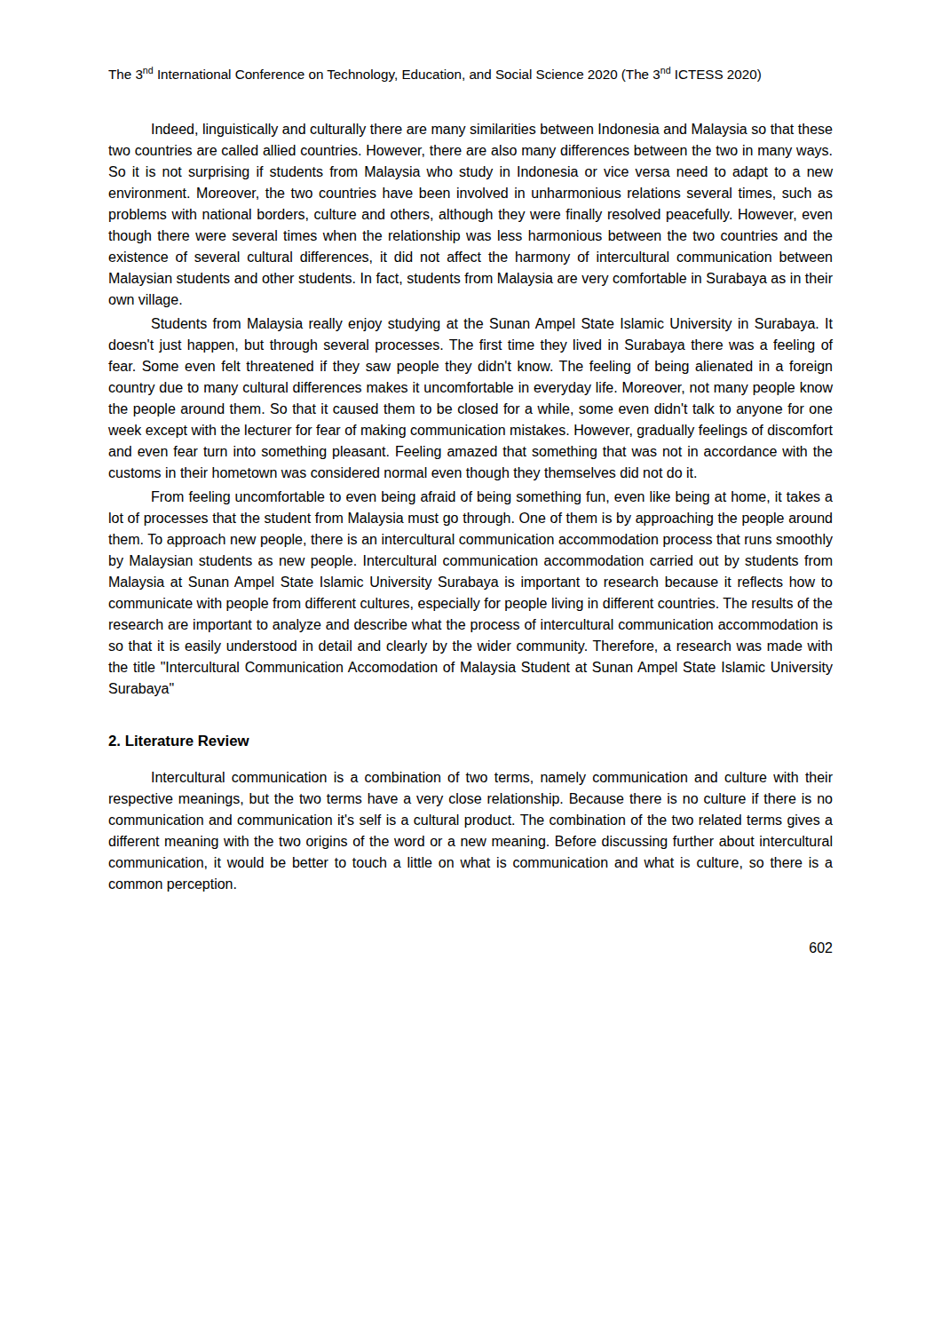The 3nd International Conference on Technology, Education, and Social Science 2020 (The 3nd ICTESS 2020)
Indeed, linguistically and culturally there are many similarities between Indonesia and Malaysia so that these two countries are called allied countries. However, there are also many differences between the two in many ways. So it is not surprising if students from Malaysia who study in Indonesia or vice versa need to adapt to a new environment. Moreover, the two countries have been involved in unharmonious relations several times, such as problems with national borders, culture and others, although they were finally resolved peacefully. However, even though there were several times when the relationship was less harmonious between the two countries and the existence of several cultural differences, it did not affect the harmony of intercultural communication between Malaysian students and other students. In fact, students from Malaysia are very comfortable in Surabaya as in their own village.
Students from Malaysia really enjoy studying at the Sunan Ampel State Islamic University in Surabaya. It doesn't just happen, but through several processes. The first time they lived in Surabaya there was a feeling of fear. Some even felt threatened if they saw people they didn't know. The feeling of being alienated in a foreign country due to many cultural differences makes it uncomfortable in everyday life. Moreover, not many people know the people around them. So that it caused them to be closed for a while, some even didn't talk to anyone for one week except with the lecturer for fear of making communication mistakes. However, gradually feelings of discomfort and even fear turn into something pleasant. Feeling amazed that something that was not in accordance with the customs in their hometown was considered normal even though they themselves did not do it.
From feeling uncomfortable to even being afraid of being something fun, even like being at home, it takes a lot of processes that the student from Malaysia must go through. One of them is by approaching the people around them. To approach new people, there is an intercultural communication accommodation process that runs smoothly by Malaysian students as new people. Intercultural communication accommodation carried out by students from Malaysia at Sunan Ampel State Islamic University Surabaya is important to research because it reflects how to communicate with people from different cultures, especially for people living in different countries. The results of the research are important to analyze and describe what the process of intercultural communication accommodation is so that it is easily understood in detail and clearly by the wider community. Therefore, a research was made with the title "Intercultural Communication Accomodation of Malaysia Student at Sunan Ampel State Islamic University Surabaya"
2. Literature Review
Intercultural communication is a combination of two terms, namely communication and culture with their respective meanings, but the two terms have a very close relationship. Because there is no culture if there is no communication and communication it's self is a cultural product. The combination of the two related terms gives a different meaning with the two origins of the word or a new meaning. Before discussing further about intercultural communication, it would be better to touch a little on what is communication and what is culture, so there is a common perception.
602